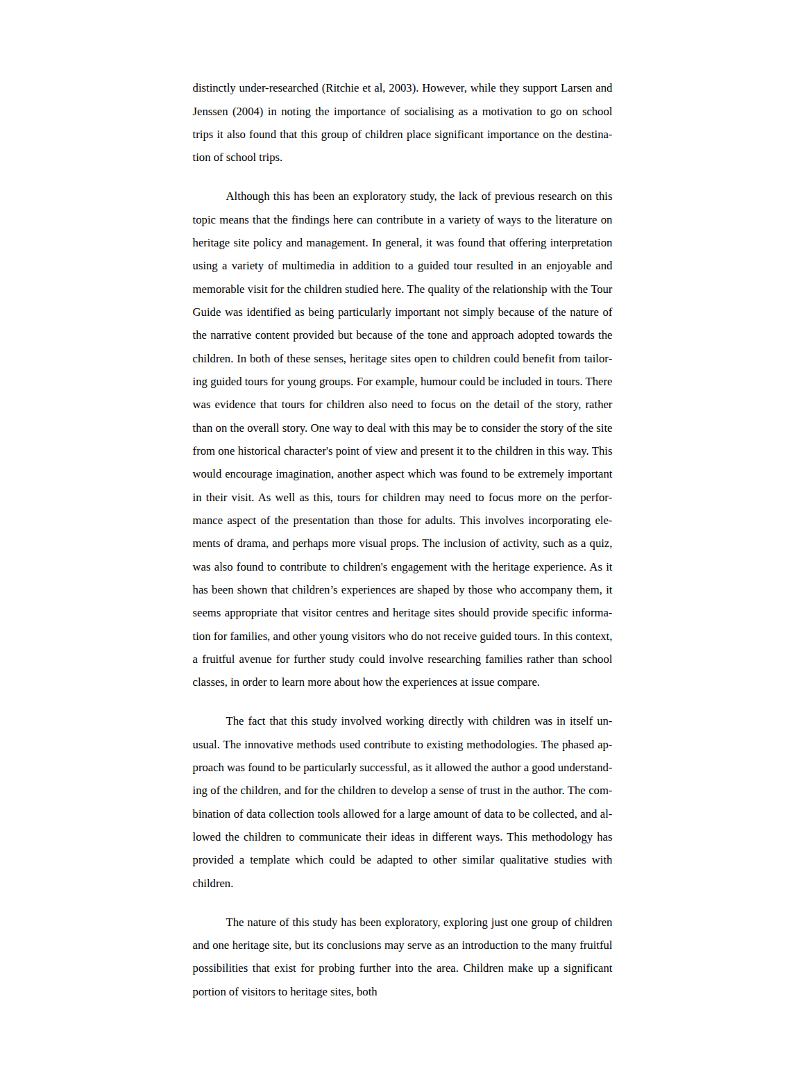distinctly under-researched (Ritchie et al, 2003). However, while they support Larsen and Jenssen (2004) in noting the importance of socialising as a motivation to go on school trips it also found that this group of children place significant importance on the destination of school trips.
Although this has been an exploratory study, the lack of previous research on this topic means that the findings here can contribute in a variety of ways to the literature on heritage site policy and management. In general, it was found that offering interpretation using a variety of multimedia in addition to a guided tour resulted in an enjoyable and memorable visit for the children studied here. The quality of the relationship with the Tour Guide was identified as being particularly important not simply because of the nature of the narrative content provided but because of the tone and approach adopted towards the children. In both of these senses, heritage sites open to children could benefit from tailoring guided tours for young groups. For example, humour could be included in tours. There was evidence that tours for children also need to focus on the detail of the story, rather than on the overall story. One way to deal with this may be to consider the story of the site from one historical character's point of view and present it to the children in this way. This would encourage imagination, another aspect which was found to be extremely important in their visit. As well as this, tours for children may need to focus more on the performance aspect of the presentation than those for adults. This involves incorporating elements of drama, and perhaps more visual props. The inclusion of activity, such as a quiz, was also found to contribute to children's engagement with the heritage experience. As it has been shown that children’s experiences are shaped by those who accompany them, it seems appropriate that visitor centres and heritage sites should provide specific information for families, and other young visitors who do not receive guided tours. In this context, a fruitful avenue for further study could involve researching families rather than school classes, in order to learn more about how the experiences at issue compare.
The fact that this study involved working directly with children was in itself unusual. The innovative methods used contribute to existing methodologies. The phased approach was found to be particularly successful, as it allowed the author a good understanding of the children, and for the children to develop a sense of trust in the author. The combination of data collection tools allowed for a large amount of data to be collected, and allowed the children to communicate their ideas in different ways. This methodology has provided a template which could be adapted to other similar qualitative studies with children.
The nature of this study has been exploratory, exploring just one group of children and one heritage site, but its conclusions may serve as an introduction to the many fruitful possibilities that exist for probing further into the area. Children make up a significant portion of visitors to heritage sites, both